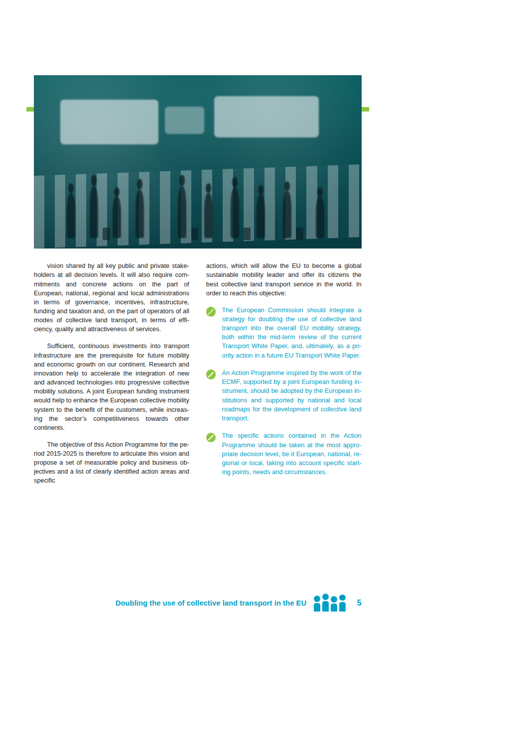vision shared by all key public and private stakeholders at all decision levels. It will also require commitments and concrete actions on the part of European, national, regional and local administrations in terms of governance, incentives, infrastructure, funding and taxation and, on the part of operators of all modes of collective land transport, in terms of efficiency, quality and attractiveness of services.
Sufficient, continuous investments into transport infrastructure are the prerequisite for future mobility and economic growth on our continent. Research and innovation help to accelerate the integration of new and advanced technologies into progressive collective mobility solutions. A joint European funding instrument would help to enhance the European collective mobility system to the benefit of the customers, while increasing the sector’s competitiveness towards other continents.
The objective of this Action Programme for the period 2015-2025 is therefore to articulate this vision and propose a set of measurable policy and business objectives and a list of clearly identified action areas and specific
actions, which will allow the EU to become a global sustainable mobility leader and offer its citizens the best collective land transport service in the world. In order to reach this objective:
The European Commission should integrate a strategy for doubling the use of collective land transport into the overall EU mobility strategy, both within the mid-term review of the current Transport White Paper, and, ultimately, as a priority action in a future EU Transport White Paper.
An Action Programme inspired by the work of the ECMF, supported by a joint European funding instrument, should be adopted by the European institutions and supported by national and local roadmaps for the development of collective land transport.
The specific actions contained in the Action Programme should be taken at the most appropriate decision level, be it European, national, regional or local, taking into account specific starting points, needs and circumstances.
Doubling the use of collective land transport in the EU
5